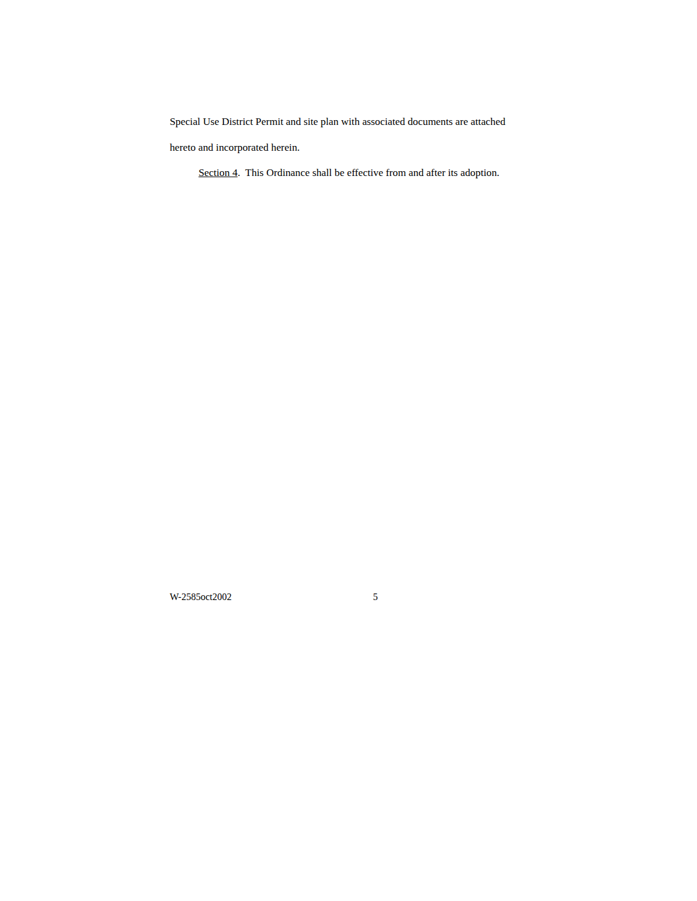Special Use District Permit and site plan with associated documents are attached hereto and incorporated herein.
Section 4. This Ordinance shall be effective from and after its adoption.
W-2585oct2002 5